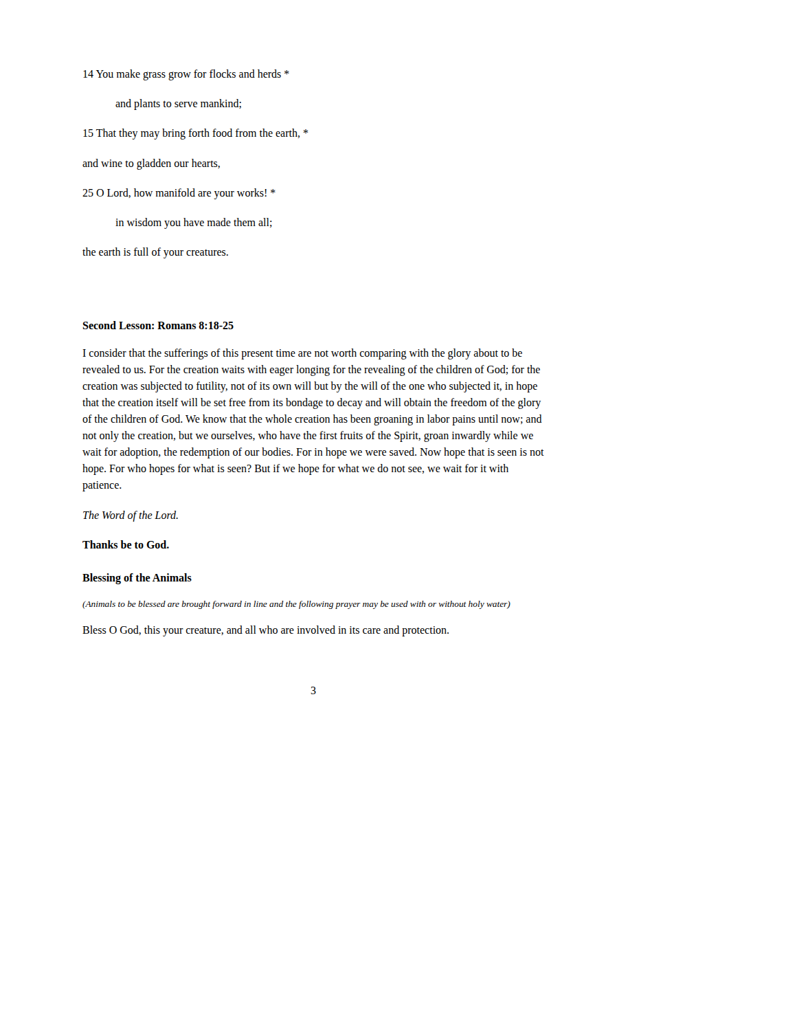14 You make grass grow for flocks and herds *
and plants to serve mankind;
15 That they may bring forth food from the earth, *
and wine to gladden our hearts,
25 O Lord, how manifold are your works! *
in wisdom you have made them all;
the earth is full of your creatures.
Second Lesson: Romans 8:18-25
I consider that the sufferings of this present time are not worth comparing with the glory about to be revealed to us. For the creation waits with eager longing for the revealing of the children of God; for the creation was subjected to futility, not of its own will but by the will of the one who subjected it, in hope that the creation itself will be set free from its bondage to decay and will obtain the freedom of the glory of the children of God. We know that the whole creation has been groaning in labor pains until now; and not only the creation, but we ourselves, who have the first fruits of the Spirit, groan inwardly while we wait for adoption, the redemption of our bodies. For in hope we were saved. Now hope that is seen is not hope. For who hopes for what is seen? But if we hope for what we do not see, we wait for it with patience.
The Word of the Lord.
Thanks be to God.
Blessing of the Animals
(Animals to be blessed are brought forward in line and the following prayer may be used with or without holy water)
Bless O God, this your creature, and all who are involved in its care and protection.
3